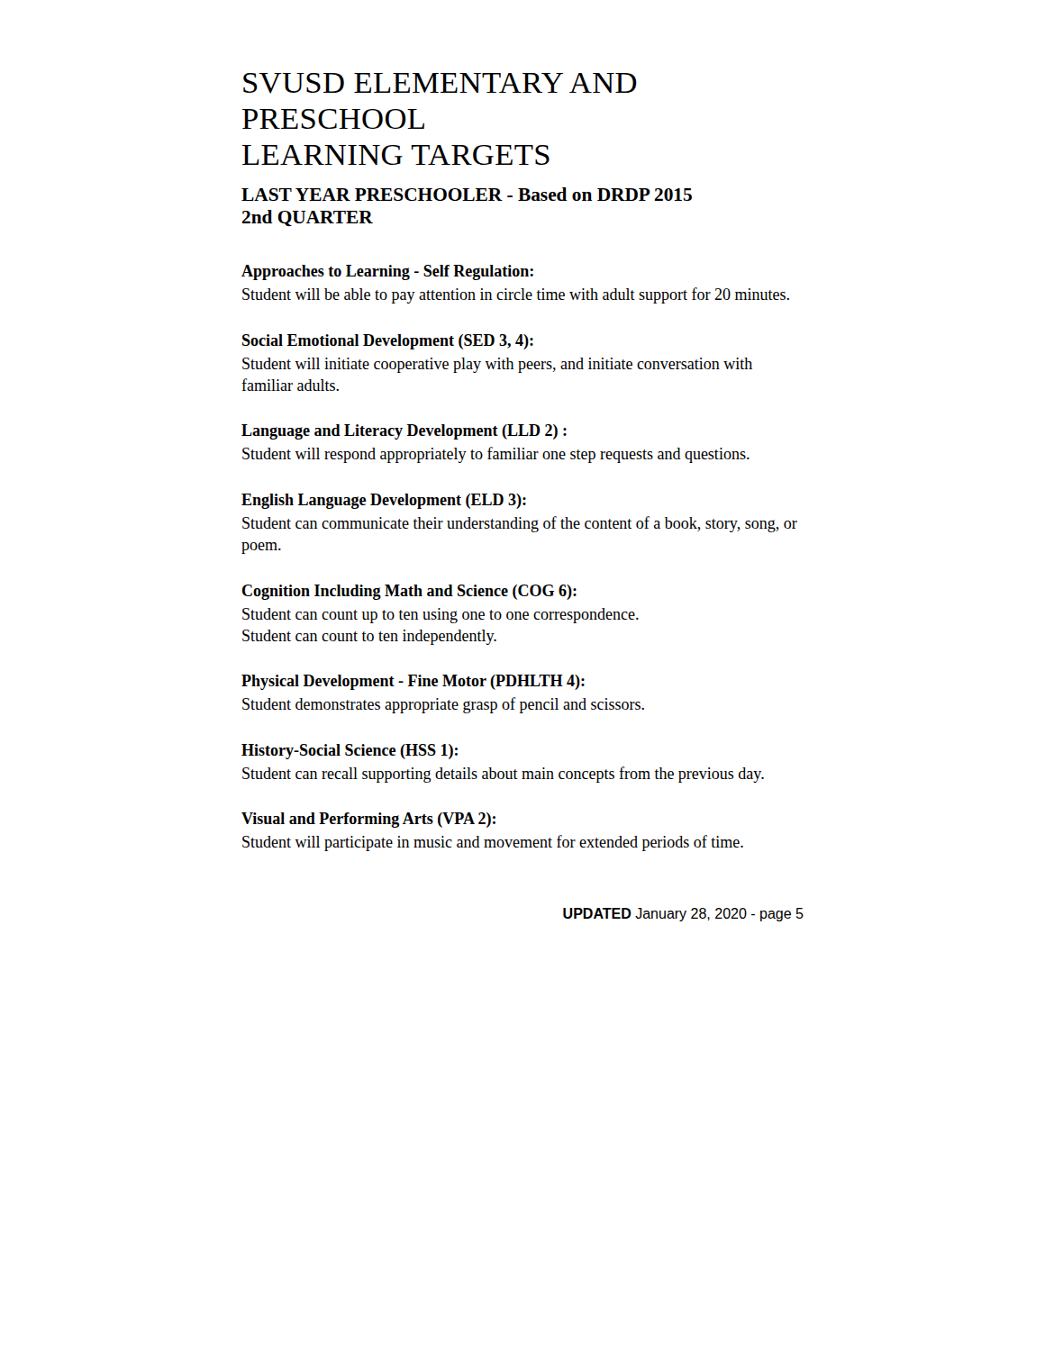SVUSD ELEMENTARY AND PRESCHOOL
LEARNING TARGETS
LAST YEAR PRESCHOOLER - Based on DRDP 2015
2nd QUARTER
Approaches to Learning - Self Regulation:
Student will be able to pay attention in circle time with adult support for 20 minutes.
Social Emotional Development (SED 3, 4):
Student will initiate cooperative play with peers, and initiate conversation with familiar adults.
Language and Literacy Development (LLD 2) :
Student will respond appropriately to familiar one step requests and questions.
English Language Development (ELD 3):
Student can communicate their understanding of the content of a book, story, song, or poem.
Cognition Including Math and Science (COG 6):
Student can count up to ten using one to one correspondence.
Student can count to ten independently.
Physical Development - Fine Motor (PDHLTH 4):
Student demonstrates appropriate grasp of pencil and scissors.
History-Social Science (HSS 1):
Student can recall supporting details about main concepts from the previous day.
Visual and Performing Arts (VPA 2):
Student will participate in music and movement for extended periods of time.
UPDATED January 28, 2020 - page 5